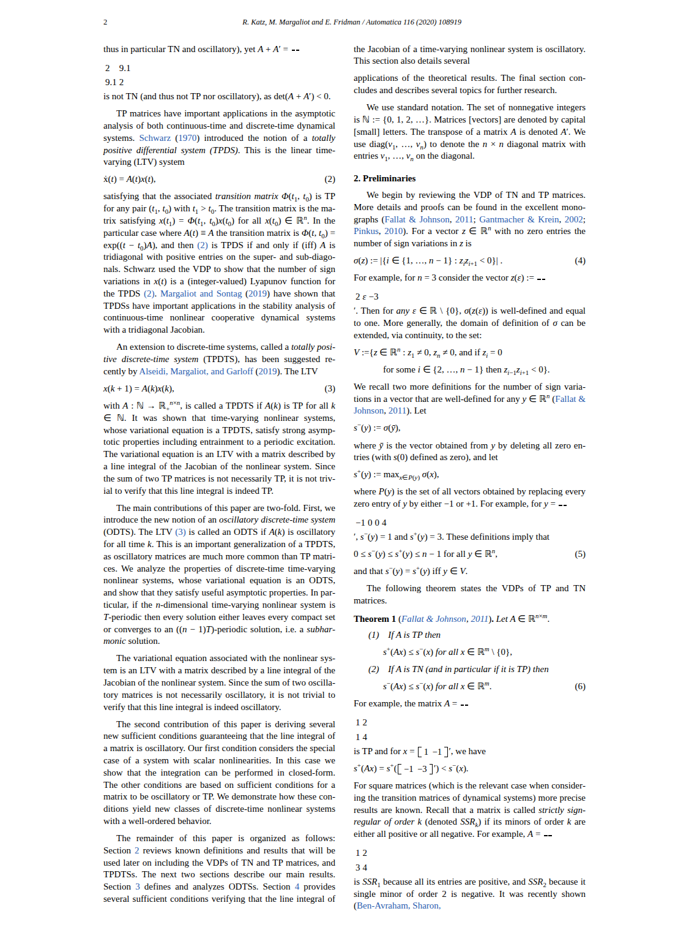2
R. Katz, M. Margaliot and E. Fridman / Automatica 116 (2020) 108919
thus in particular TN and oscillatory), yet A + A′ =
| 2 | 9.1 |
| 9.1 | 2 |
is not TN (and thus not TP nor oscillatory), as det(A + A′) < 0.
TP matrices have important applications in the asymptotic analysis of both continuous-time and discrete-time dynamical systems. Schwarz (1970) introduced the notion of a totally positive differential system (TPDS). This is the linear time-varying (LTV) system
ẋ(t) = A(t)x(t),(2)
satisfying that the associated transition matrix Φ(t1, t0) is TP for any pair (t1, t0) with t1 > t0. The transition matrix is the matrix satisfying x(t1) = Φ(t1, t0)x(t0) for all x(t0) ∈ ℝn. In the particular case where A(t) ≡ A the transition matrix is Φ(t, t0) = exp((t − t0)A), and then (2) is TPDS if and only if (iff) A is tridiagonal with positive entries on the super- and sub-diagonals. Schwarz used the VDP to show that the number of sign variations in x(t) is a (integer-valued) Lyapunov function for the TPDS (2). Margaliot and Sontag (2019) have shown that TPDSs have important applications in the stability analysis of continuous-time nonlinear cooperative dynamical systems with a tridiagonal Jacobian.
An extension to discrete-time systems, called a totally positive discrete-time system (TPDTS), has been suggested recently by Alseidi, Margaliot, and Garloff (2019). The LTV
x(k + 1) = A(k)x(k),(3)
with A : ℕ → ℝ+n×n, is called a TPDTS if A(k) is TP for all k ∈ ℕ. It was shown that time-varying nonlinear systems, whose variational equation is a TPDTS, satisfy strong asymptotic properties including entrainment to a periodic excitation. The variational equation is an LTV with a matrix described by a line integral of the Jacobian of the nonlinear system. Since the sum of two TP matrices is not necessarily TP, it is not trivial to verify that this line integral is indeed TP.
The main contributions of this paper are two-fold. First, we introduce the new notion of an oscillatory discrete-time system (ODTS). The LTV (3) is called an ODTS if A(k) is oscillatory for all time k. This is an important generalization of a TPDTS, as oscillatory matrices are much more common than TP matrices. We analyze the properties of discrete-time time-varying nonlinear systems, whose variational equation is an ODTS, and show that they satisfy useful asymptotic properties. In particular, if the n-dimensional time-varying nonlinear system is T-periodic then every solution either leaves every compact set or converges to an ((n − 1)T)-periodic solution, i.e. a subharmonic solution.
The variational equation associated with the nonlinear system is an LTV with a matrix described by a line integral of the Jacobian of the nonlinear system. Since the sum of two oscillatory matrices is not necessarily oscillatory, it is not trivial to verify that this line integral is indeed oscillatory.
The second contribution of this paper is deriving several new sufficient conditions guaranteeing that the line integral of a matrix is oscillatory. Our first condition considers the special case of a system with scalar nonlinearities. In this case we show that the integration can be performed in closed-form. The other conditions are based on sufficient conditions for a matrix to be oscillatory or TP. We demonstrate how these conditions yield new classes of discrete-time nonlinear systems with a well-ordered behavior.
The remainder of this paper is organized as follows: Section 2 reviews known definitions and results that will be used later on including the VDPs of TN and TP matrices, and TPDTSs. The next two sections describe our main results. Section 3 defines and analyzes ODTSs. Section 4 provides several sufficient conditions verifying that the line integral of the Jacobian of a time-varying nonlinear system is oscillatory. This section also details several
applications of the theoretical results. The final section concludes and describes several topics for further research.
We use standard notation. The set of nonnegative integers is ℕ := {0, 1, 2, …}. Matrices [vectors] are denoted by capital [small] letters. The transpose of a matrix A is denoted A′. We use diag(v1, …, vn) to denote the n × n diagonal matrix with entries v1, …, vn on the diagonal.
2. Preliminaries
We begin by reviewing the VDP of TN and TP matrices. More details and proofs can be found in the excellent monographs (Fallat & Johnson, 2011; Gantmacher & Krein, 2002; Pinkus, 2010). For a vector z ∈ ℝn with no zero entries the number of sign variations in z is
σ(z) := |{i ∈ {1, …, n − 1} : zizi+1 < 0}| .(4)
For example, for n = 3 consider the vector z(ε) :=
| 2 | ε | −3 |
′. Then for any ε ∈ ℝ \ {0}, σ(z(ε)) is well-defined and equal to one. More generally, the domain of definition of σ can be extended, via continuity, to the set:
V :={z ∈ ℝn : z1 ≠ 0, zn ≠ 0, and if zi = 0 for some i ∈ {2, …, n − 1} then zi−1zi+1 < 0}.
We recall two more definitions for the number of sign variations in a vector that are well-defined for any y ∈ ℝn (Fallat & Johnson, 2011). Let
s−(y) := σ(ȳ),
where ȳ is the vector obtained from y by deleting all zero entries (with s(0) defined as zero), and let
s+(y) := maxx∈P(y) σ(x),
where P(y) is the set of all vectors obtained by replacing every zero entry of y by either −1 or +1. For example, for y =
| −1 | 0 | 0 | 4 |
′, s−(y) = 1 and s+(y) = 3. These definitions imply that
0 ≤ s−(y) ≤ s+(y) ≤ n − 1 for all y ∈ ℝn,(5)
and that s−(y) = s+(y) iff y ∈ V.
The following theorem states the VDPs of TP and TN matrices.
Theorem 1 (Fallat & Johnson, 2011). Let A ∈ ℝn×m.
(1) If A is TP then
s+(Ax) ≤ s−(x) for all x ∈ ℝm \ {0},
(2) If A is TN (and in particular if it is TP) then
s−(Ax) ≤ s−(x) for all x ∈ ℝm.(6)
For example, the matrix A =
| 1 | 2 |
| 1 | 4 |
is TP and for x =
| 1 | −1 |
′, we have
s+(Ax) = s+(
| −1 | −3 |
′) < s−(x).
For square matrices (which is the relevant case when considering the transition matrices of dynamical systems) more precise results are known. Recall that a matrix is called strictly sign-regular of order k (denoted SSRk) if its minors of order k are either all positive or all negative. For example, A =
| 1 | 2 |
| 3 | 4 |
is SSR1 because all its entries are positive, and SSR2 because it single minor of order 2 is negative. It was recently shown (Ben-Avraham, Sharon,